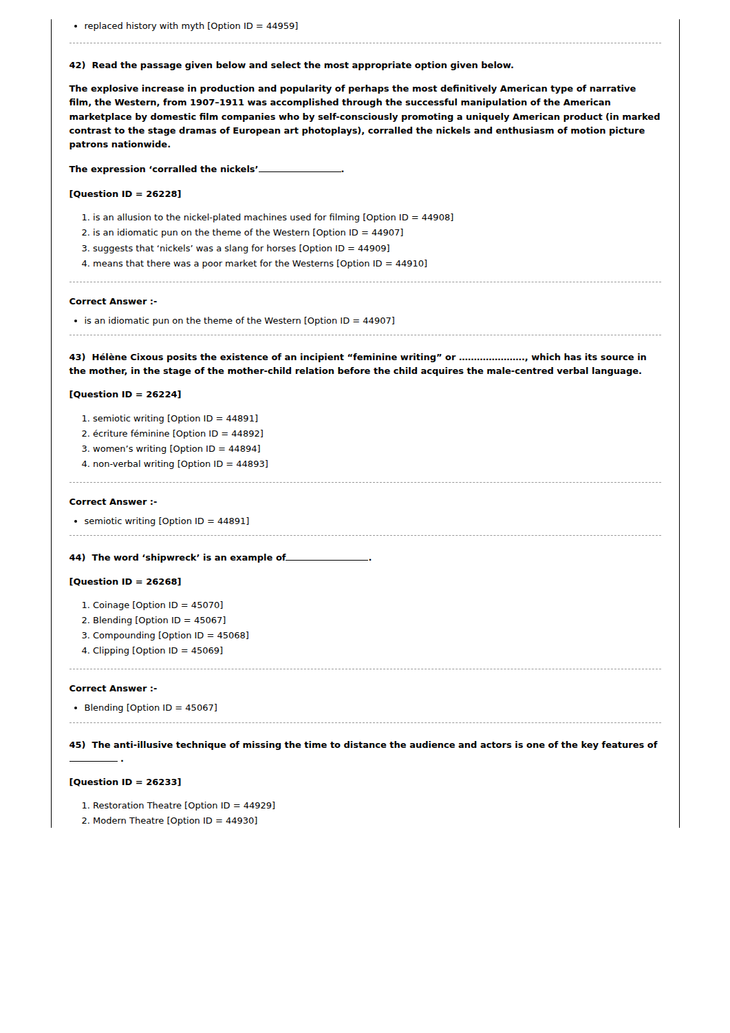replaced history with myth [Option ID = 44959]
42) Read the passage given below and select the most appropriate option given below.
The explosive increase in production and popularity of perhaps the most definitively American type of narrative film, the Western, from 1907–1911 was accomplished through the successful manipulation of the American marketplace by domestic film companies who by self-consciously promoting a uniquely American product (in marked contrast to the stage dramas of European art photoplays), corralled the nickels and enthusiasm of motion picture patrons nationwide.
The expression ‘corralled the nickels’ .
[Question ID = 26228]
is an allusion to the nickel-plated machines used for filming [Option ID = 44908]
is an idiomatic pun on the theme of the Western [Option ID = 44907]
suggests that ‘nickels’ was a slang for horses [Option ID = 44909]
means that there was a poor market for the Westerns [Option ID = 44910]
Correct Answer :-
is an idiomatic pun on the theme of the Western [Option ID = 44907]
43) Hélène Cixous posits the existence of an incipient “feminine writing” or …………………., which has its source in the mother, in the stage of the mother-child relation before the child acquires the male-centred verbal language.
[Question ID = 26224]
semiotic writing [Option ID = 44891]
écriture féminine [Option ID = 44892]
women’s writing [Option ID = 44894]
non-verbal writing [Option ID = 44893]
Correct Answer :-
semiotic writing [Option ID = 44891]
44) The word ‘shipwreck’ is an example of .
[Question ID = 26268]
Coinage [Option ID = 45070]
Blending [Option ID = 45067]
Compounding [Option ID = 45068]
Clipping [Option ID = 45069]
Correct Answer :-
Blending [Option ID = 45067]
45) The anti-illusive technique of missing the time to distance the audience and actors is one of the key features of .
[Question ID = 26233]
Restoration Theatre [Option ID = 44929]
Modern Theatre [Option ID = 44930]